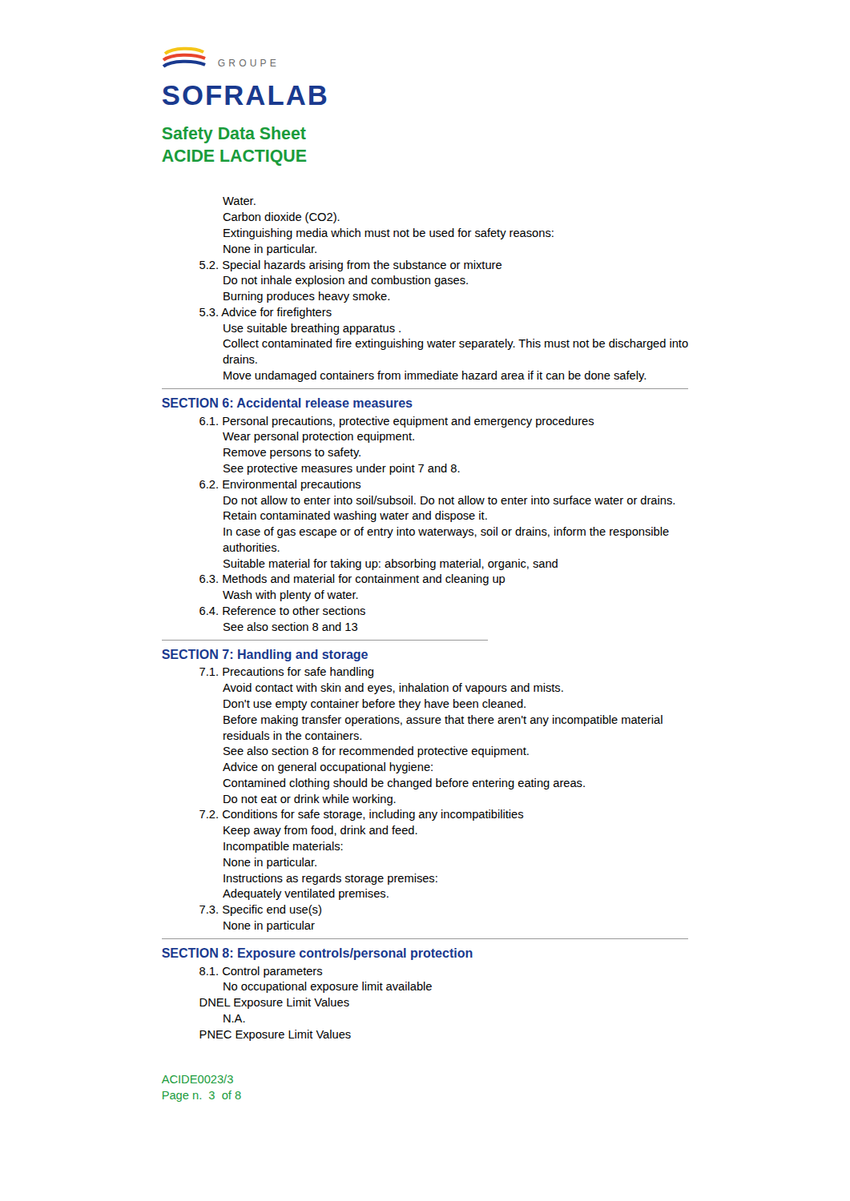GROUPE
SOFRALAB
Safety Data Sheet
ACIDE LACTIQUE
Water.
Carbon dioxide (CO2).
Extinguishing media which must not be used for safety reasons:
None in particular.
5.2. Special hazards arising from the substance or mixture
Do not inhale explosion and combustion gases.
Burning produces heavy smoke.
5.3. Advice for firefighters
Use suitable breathing apparatus .
Collect contaminated fire extinguishing water separately. This must not be discharged into
drains.
Move undamaged containers from immediate hazard area if it can be done safely.
SECTION 6: Accidental release measures
6.1. Personal precautions, protective equipment and emergency procedures
Wear personal protection equipment.
Remove persons to safety.
See protective measures under point 7 and 8.
6.2. Environmental precautions
Do not allow to enter into soil/subsoil. Do not allow to enter into surface water or drains.
Retain contaminated washing water and dispose it.
In case of gas escape or of entry into waterways, soil or drains, inform the responsible
authorities.
Suitable material for taking up: absorbing material, organic, sand
6.3. Methods and material for containment and cleaning up
Wash with plenty of water.
6.4. Reference to other sections
See also section 8 and 13
SECTION 7: Handling and storage
7.1. Precautions for safe handling
Avoid contact with skin and eyes, inhalation of vapours and mists.
Don't use empty container before they have been cleaned.
Before making transfer operations, assure that there aren't any incompatible material
residuals in the containers.
See also section 8 for recommended protective equipment.
Advice on general occupational hygiene:
Contamined clothing should be changed before entering eating areas.
Do not eat or drink while working.
7.2. Conditions for safe storage, including any incompatibilities
Keep away from food, drink and feed.
Incompatible materials:
None in particular.
Instructions as regards storage premises:
Adequately ventilated premises.
7.3. Specific end use(s)
None in particular
SECTION 8: Exposure controls/personal protection
8.1. Control parameters
No occupational exposure limit available
DNEL Exposure Limit Values
N.A.
PNEC Exposure Limit Values
ACIDE0023/3
Page n. 3 of 8